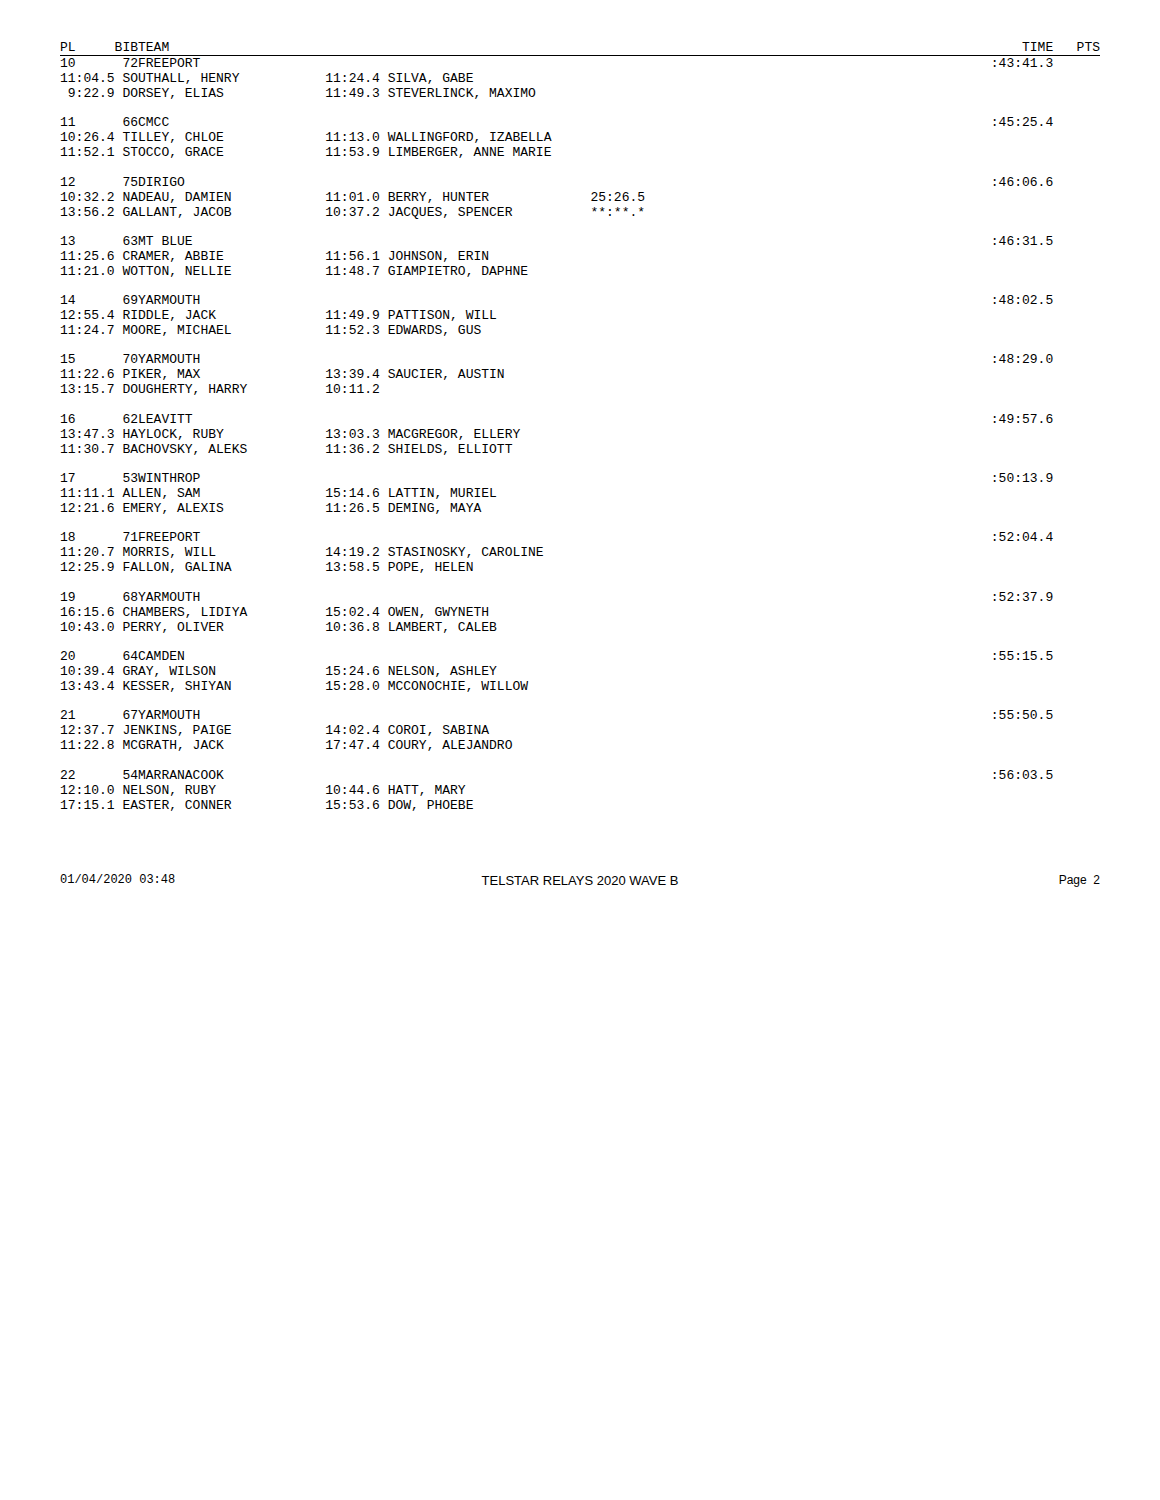| PL | BIB | TEAM | TIME | PTS |
| 10 | 72 | FREEPORT | :43:41.3 | |
| 11:04.5 SOUTHALL, HENRY 11:24.4 SILVA, GABE |
| 9:22.9 DORSEY, ELIAS 11:49.3 STEVERLINCK, MAXIMO |
| 11 | 66 | CMCC | :45:25.4 | |
| 10:26.4 TILLEY, CHLOE 11:13.0 WALLINGFORD, IZABELLA |
| 11:52.1 STOCCO, GRACE 11:53.9 LIMBERGER, ANNE MARIE |
| 12 | 75 | DIRIGO | :46:06.6 | |
| 10:32.2 NADEAU, DAMIEN 11:01.0 BERRY, HUNTER 25:26.5 |
| 13:56.2 GALLANT, JACOB 10:37.2 JACQUES, SPENCER **:**.* |
| 13 | 63 | MT BLUE | :46:31.5 | |
| 11:25.6 CRAMER, ABBIE 11:56.1 JOHNSON, ERIN |
| 11:21.0 WOTTON, NELLIE 11:48.7 GIAMPIETRO, DAPHNE |
| 14 | 69 | YARMOUTH | :48:02.5 | |
| 12:55.4 RIDDLE, JACK 11:49.9 PATTISON, WILL |
| 11:24.7 MOORE, MICHAEL 11:52.3 EDWARDS, GUS |
| 15 | 70 | YARMOUTH | :48:29.0 | |
| 11:22.6 PIKER, MAX 13:39.4 SAUCIER, AUSTIN |
| 13:15.7 DOUGHERTY, HARRY 10:11.2 |
| 16 | 62 | LEAVITT | :49:57.6 | |
| 13:47.3 HAYLOCK, RUBY 13:03.3 MACGREGOR, ELLERY |
| 11:30.7 BACHOVSKY, ALEKS 11:36.2 SHIELDS, ELLIOTT |
| 17 | 53 | WINTHROP | :50:13.9 | |
| 11:11.1 ALLEN, SAM 15:14.6 LATTIN, MURIEL |
| 12:21.6 EMERY, ALEXIS 11:26.5 DEMING, MAYA |
| 18 | 71 | FREEPORT | :52:04.4 | |
| 11:20.7 MORRIS, WILL 14:19.2 STASINOSKY, CAROLINE |
| 12:25.9 FALLON, GALINA 13:58.5 POPE, HELEN |
| 19 | 68 | YARMOUTH | :52:37.9 | |
| 16:15.6 CHAMBERS, LIDIYA 15:02.4 OWEN, GWYNETH |
| 10:43.0 PERRY, OLIVER 10:36.8 LAMBERT, CALEB |
| 20 | 64 | CAMDEN | :55:15.5 | |
| 10:39.4 GRAY, WILSON 15:24.6 NELSON, ASHLEY |
| 13:43.4 KESSER, SHIYAN 15:28.0 MCCONOCHIE, WILLOW |
| 21 | 67 | YARMOUTH | :55:50.5 | |
| 12:37.7 JENKINS, PAIGE 14:02.4 COROI, SABINA |
| 11:22.8 MCGRATH, JACK 17:47.4 COURY, ALEJANDRO |
| 22 | 54 | MARRANACOOK | :56:03.5 | |
| 12:10.0 NELSON, RUBY 10:44.6 HATT, MARY |
| 17:15.1 EASTER, CONNER 15:53.6 DOW, PHOEBE |
01/04/2020 03:48
TELSTAR RELAYS 2020 WAVE B
Page 2